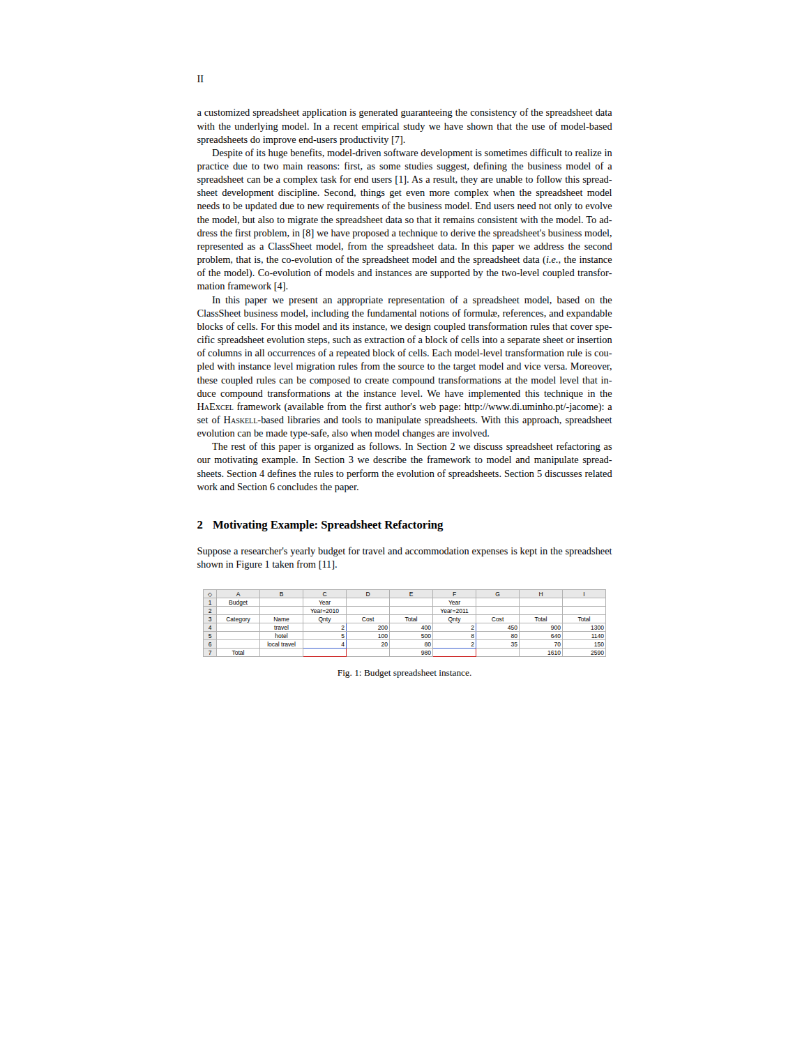II
a customized spreadsheet application is generated guaranteeing the consistency of the spreadsheet data with the underlying model. In a recent empirical study we have shown that the use of model-based spreadsheets do improve end-users productivity [7].
Despite of its huge benefits, model-driven software development is sometimes difficult to realize in practice due to two main reasons: first, as some studies suggest, defining the business model of a spreadsheet can be a complex task for end users [1]. As a result, they are unable to follow this spreadsheet development discipline. Second, things get even more complex when the spreadsheet model needs to be updated due to new requirements of the business model. End users need not only to evolve the model, but also to migrate the spreadsheet data so that it remains consistent with the model. To address the first problem, in [8] we have proposed a technique to derive the spreadsheet's business model, represented as a ClassSheet model, from the spreadsheet data. In this paper we address the second problem, that is, the co-evolution of the spreadsheet model and the spreadsheet data (i.e., the instance of the model). Co-evolution of models and instances are supported by the two-level coupled transformation framework [4].
In this paper we present an appropriate representation of a spreadsheet model, based on the ClassSheet business model, including the fundamental notions of formulæ, references, and expandable blocks of cells. For this model and its instance, we design coupled transformation rules that cover specific spreadsheet evolution steps, such as extraction of a block of cells into a separate sheet or insertion of columns in all occurrences of a repeated block of cells. Each model-level transformation rule is coupled with instance level migration rules from the source to the target model and vice versa. Moreover, these coupled rules can be composed to create compound transformations at the model level that induce compound transformations at the instance level. We have implemented this technique in the HaExcel framework (available from the first author's web page: http://www.di.uminho.pt/-jacome): a set of Haskell-based libraries and tools to manipulate spreadsheets. With this approach, spreadsheet evolution can be made type-safe, also when model changes are involved.
The rest of this paper is organized as follows. In Section 2 we discuss spreadsheet refactoring as our motivating example. In Section 3 we describe the framework to model and manipulate spreadsheets. Section 4 defines the rules to perform the evolution of spreadsheets. Section 5 discusses related work and Section 6 concludes the paper.
2 Motivating Example: Spreadsheet Refactoring
Suppose a researcher's yearly budget for travel and accommodation expenses is kept in the spreadsheet shown in Figure 1 taken from [11].
| ◇ | A | B | C | D | E | F | G | H | I |
| 1 | Budget | | Year | | | Year | | | |
| 2 | | | Year=2010 | | | Year=2011 | | | |
| 3 | Category | Name | Qnty | Cost | Total | Qnty | Cost | Total | Total |
| 4 | | travel | 2 | 200 | 400 | 2 | 450 | 900 | 1300 |
| 5 | | hotel | 5 | 100 | 500 | 8 | 80 | 640 | 1140 |
| 6 | | local travel | 4 | 20 | 80 | 2 | 35 | 70 | 150 |
| 7 | Total | | | | 980 | | | 1610 | 2590 |
Fig. 1: Budget spreadsheet instance.